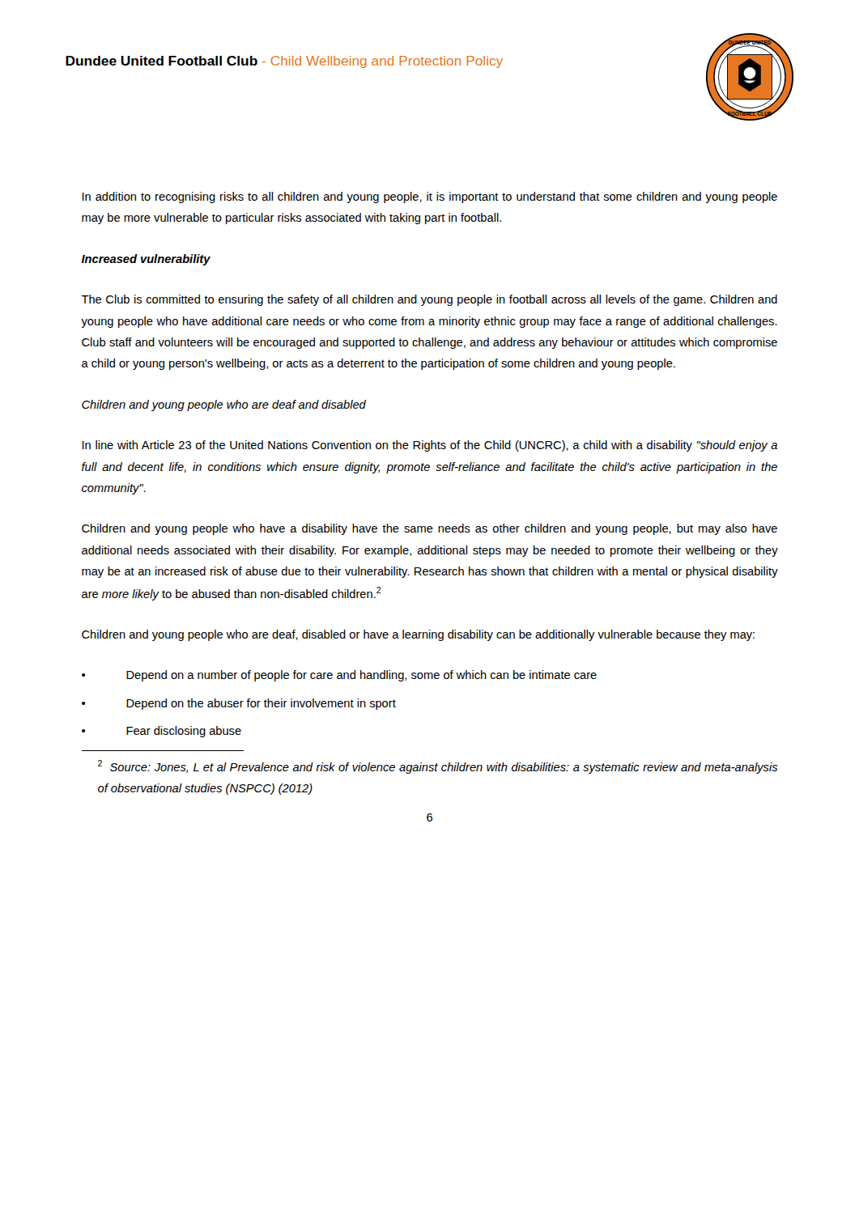Dundee United Football Club - Child Wellbeing and Protection Policy
DUNDEE UNITED FOOTBALL CLUB
In addition to recognising risks to all children and young people, it is important to understand that some children and young people may be more vulnerable to particular risks associated with taking part in football.
Increased vulnerability
The Club is committed to ensuring the safety of all children and young people in football across all levels of the game. Children and young people who have additional care needs or who come from a minority ethnic group may face a range of additional challenges. Club staff and volunteers will be encouraged and supported to challenge, and address any behaviour or attitudes which compromise a child or young person's wellbeing, or acts as a deterrent to the participation of some children and young people.
Children and young people who are deaf and disabled
In line with Article 23 of the United Nations Convention on the Rights of the Child (UNCRC), a child with a disability "should enjoy a full and decent life, in conditions which ensure dignity, promote self-reliance and facilitate the child's active participation in the community".
Children and young people who have a disability have the same needs as other children and young people, but may also have additional needs associated with their disability. For example, additional steps may be needed to promote their wellbeing or they may be at an increased risk of abuse due to their vulnerability. Research has shown that children with a mental or physical disability are more likely to be abused than non-disabled children.2
Children and young people who are deaf, disabled or have a learning disability can be additionally vulnerable because they may:
Depend on a number of people for care and handling, some of which can be intimate care
Depend on the abuser for their involvement in sport
Fear disclosing abuse
2 Source: Jones, L et al Prevalence and risk of violence against children with disabilities: a systematic review and meta-analysis of observational studies (NSPCC) (2012)
6